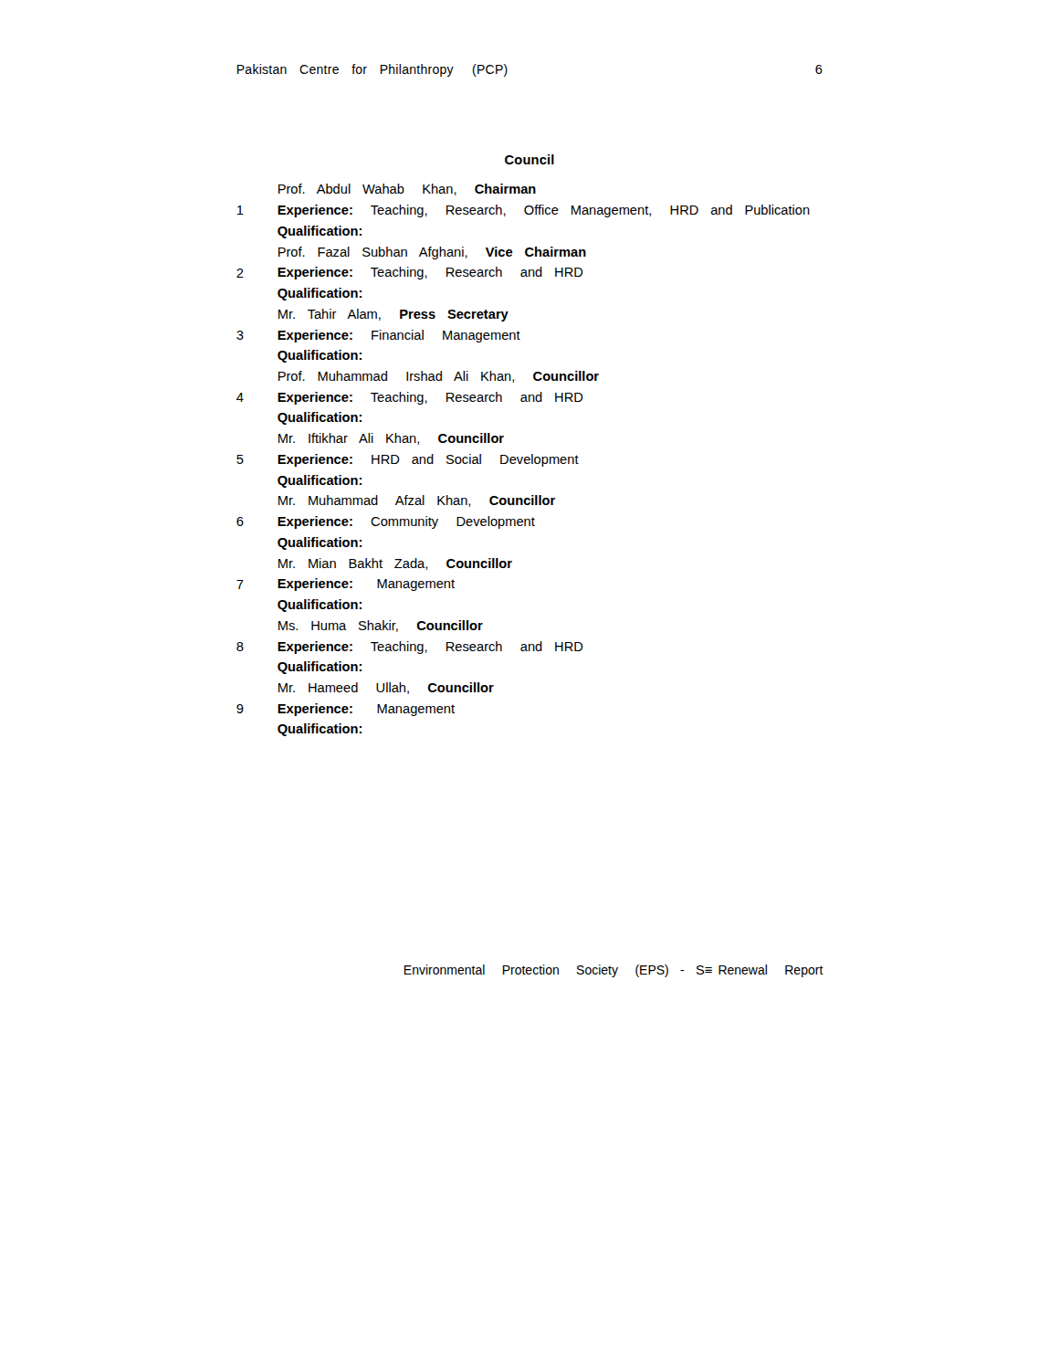Pakistan Centre for Philanthropy (PCP)
6
Council
| 1 | Prof. Abdul Wahab Khan, Chairman Experience: Teaching, Research, Office Management, HRD and Publication Qualification: |
| 2 | Prof. Fazal Subhan Afghani, Vice Chairman Experience: Teaching, Research and HRD Qualification: |
| 3 | Mr. Tahir Alam, Press Secretary Experience: Financial Management Qualification: |
| 4 | Prof. Muhammad Irshad Ali Khan, Councillor Experience: Teaching, Research and HRD Qualification: |
| 5 | Mr. Iftikhar Ali Khan, Councillor Experience: HRD and Social Development Qualification: |
| 6 | Mr. Muhammad Afzal Khan, Councillor Experience: Community Development Qualification: |
| 7 | Mr. Mian Bakht Zada, Councillor Experience: Management Qualification: |
| 8 | Ms. Huma Shakir, Councillor Experience: Teaching, Research and HRD Qualification: |
| 9 | Mr. Hameed Ullah, Councillor Experience: Management Qualification: |
Environmental Protection Society (EPS) - S≡ Renewal Report